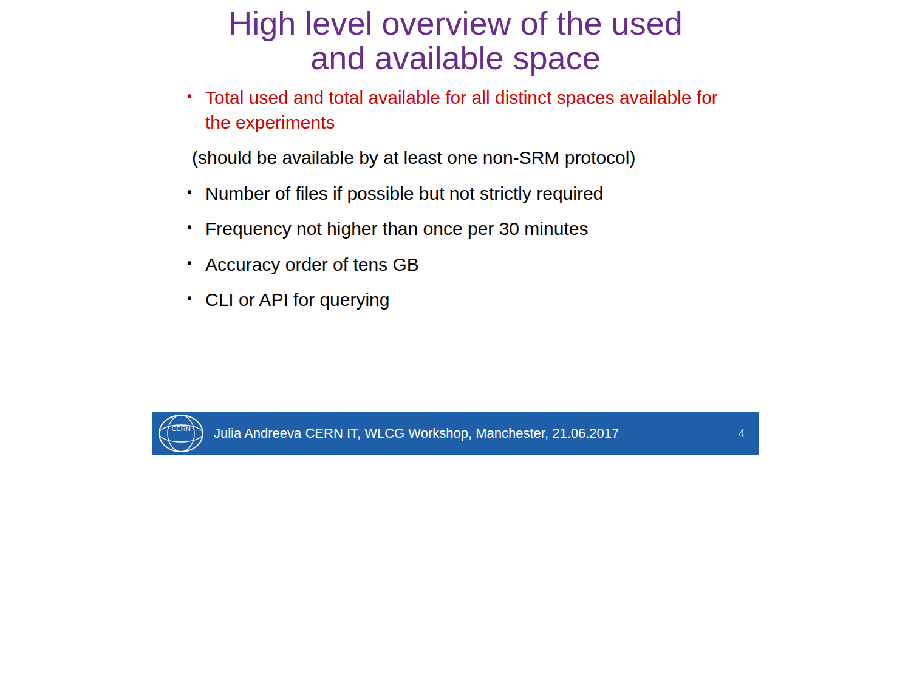High level overview of the used
and available space
Total used and total available for all distinct spaces available for the experiments
(should be available by at least one non-SRM protocol)
Number of files if possible but not strictly required
Frequency not higher than once per 30 minutes
Accuracy order of tens GB
CLI or API for querying
CERN
Julia Andreeva CERN IT, WLCG Workshop, Manchester, 21.06.2017
4